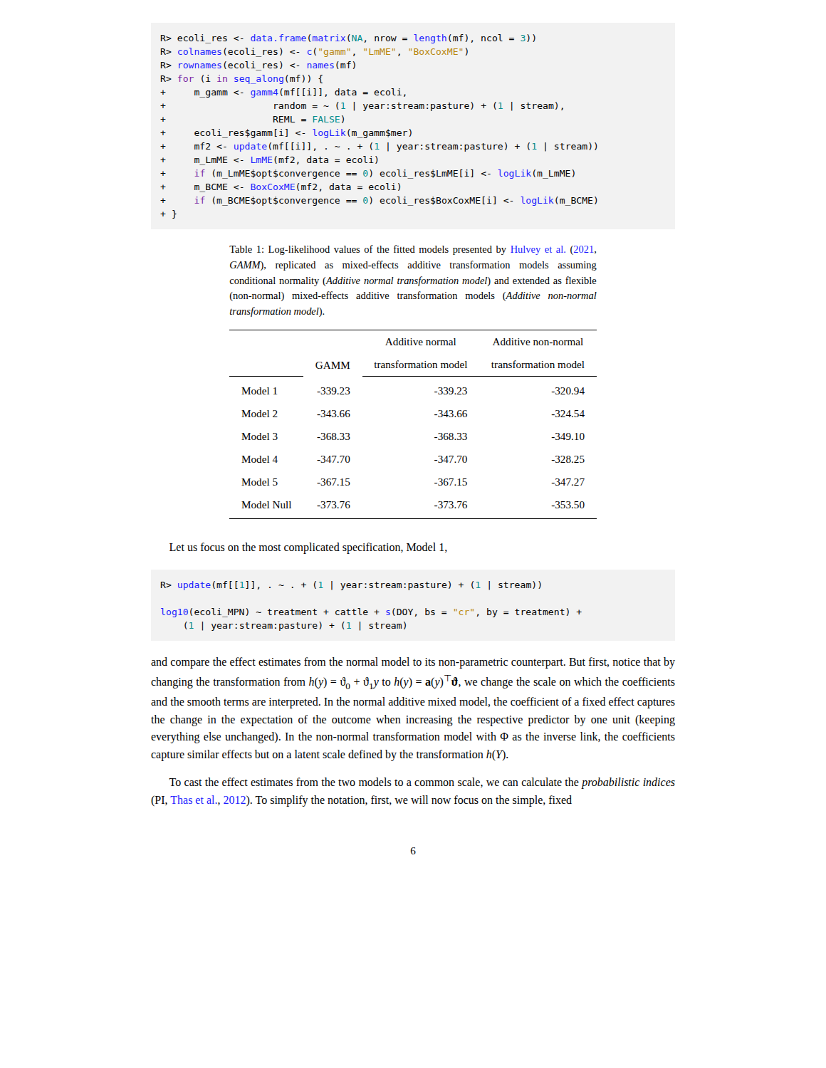R> ecoli_res <- data.frame(matrix(NA, nrow = length(mf), ncol = 3))
R> colnames(ecoli_res) <- c("gamm", "LmME", "BoxCoxME")
R> rownames(ecoli_res) <- names(mf)
R> for (i in seq_along(mf)) {
+     m_gamm <- gamm4(mf[[i]], data = ecoli,
+                   random = ~ (1 | year: stream: pasture) + (1 | stream),
+                   REML = FALSE)
+     ecoli_res$gamm[i] <- logLik(m_gamm$mer)
+     mf2 <- update(mf[[i]], . ~ . + (1 | year: stream: pasture) + (1 | stream))
+     m_LmME <- LmME(mf2, data = ecoli)
+     if (m_LmME$opt$convergence == 0) ecoli_res$LmME[i] <- logLik(m_LmME)
+     m_BCME <- BoxCoxME(mf2, data = ecoli)
+     if (m_BCME$opt$convergence == 0) ecoli_res$BoxCoxME[i] <- logLik(m_BCME)
+ }
Table 1: Log-likelihood values of the fitted models presented by Hulvey et al. ( 2021 , GAMM ), replicated as mixed-effects additive transformation models assuming conditional normality ( Additive normal transformation model ) and extended as flexible (non-normal) mixed-effects additive transformation models ( Additive non-normal transformation model ).
| | GAMM | Additive normal | Additive non-normal |
| --- | --- | --- | --- |
| | transformation model | transformation model |
| Model 1 | -339.23 | -339.23 | -320.94 |
| Model 2 | -343.66 | -343.66 | -324.54 |
| Model 3 | -368.33 | -368.33 | -349.10 |
| Model 4 | -347.70 | -347.70 | -328.25 |
| Model 5 | -367.15 | -367.15 | -347.27 |
| Model Null | -373.76 | -373.76 | -353.50 |
Let us focus on the most complicated specification, Model 1,
R> update(mf[[1]], . ~ . + (1 | year: stream: pasture) + (1 | stream))

log10(ecoli_MPN) ~ treatment + cattle + s(DOY, bs = "cr", by = treatment) +
    (1 | year: stream: pasture) + (1 | stream)
and compare the effect estimates from the normal model to its non-parametric counterpart. But first, notice that by changing the transformation from h(y) = ϑ0 + ϑ1y to h(y) = a(y)⊤ϑ, we change the scale on which the coefficients and the smooth terms are interpreted. In the normal additive mixed model, the coefficient of a fixed effect captures the change in the expectation of the outcome when increasing the respective predictor by one unit (keeping everything else unchanged). In the non-normal transformation model with Φ as the inverse link, the coefficients capture similar effects but on a latent scale defined by the transformation h(Y).
To cast the effect estimates from the two models to a common scale, we can calculate the probabilistic indices (PI, Thas et al., 2012). To simplify the notation, first, we will now focus on the simple, fixed
6